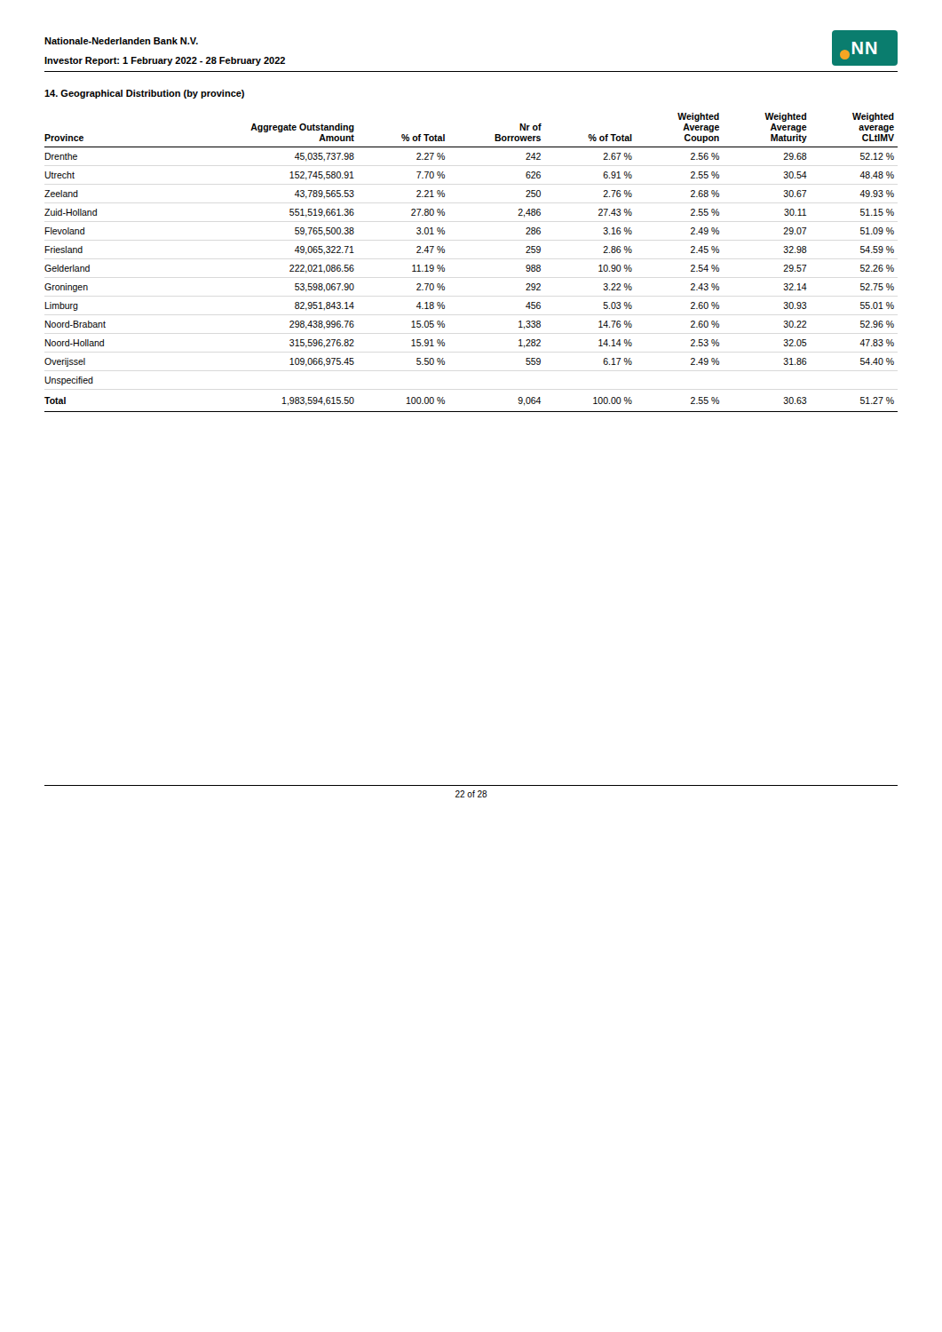NN
Nationale-Nederlanden Bank N.V.
Investor Report: 1 February 2022 - 28 February 2022
14. Geographical Distribution (by province)
| Province | Aggregate Outstanding Amount | % of Total | Nr of Borrowers | % of Total | Weighted Average Coupon | Weighted Average Maturity | Weighted average CLtIMV |
| --- | --- | --- | --- | --- | --- | --- | --- |
| Drenthe | 45,035,737.98 | 2.27 % | 242 | 2.67 % | 2.56 % | 29.68 | 52.12 % |
| Utrecht | 152,745,580.91 | 7.70 % | 626 | 6.91 % | 2.55 % | 30.54 | 48.48 % |
| Zeeland | 43,789,565.53 | 2.21 % | 250 | 2.76 % | 2.68 % | 30.67 | 49.93 % |
| Zuid-Holland | 551,519,661.36 | 27.80 % | 2,486 | 27.43 % | 2.55 % | 30.11 | 51.15 % |
| Flevoland | 59,765,500.38 | 3.01 % | 286 | 3.16 % | 2.49 % | 29.07 | 51.09 % |
| Friesland | 49,065,322.71 | 2.47 % | 259 | 2.86 % | 2.45 % | 32.98 | 54.59 % |
| Gelderland | 222,021,086.56 | 11.19 % | 988 | 10.90 % | 2.54 % | 29.57 | 52.26 % |
| Groningen | 53,598,067.90 | 2.70 % | 292 | 3.22 % | 2.43 % | 32.14 | 52.75 % |
| Limburg | 82,951,843.14 | 4.18 % | 456 | 5.03 % | 2.60 % | 30.93 | 55.01 % |
| Noord-Brabant | 298,438,996.76 | 15.05 % | 1,338 | 14.76 % | 2.60 % | 30.22 | 52.96 % |
| Noord-Holland | 315,596,276.82 | 15.91 % | 1,282 | 14.14 % | 2.53 % | 32.05 | 47.83 % |
| Overijssel | 109,066,975.45 | 5.50 % | 559 | 6.17 % | 2.49 % | 31.86 | 54.40 % |
| Unspecified | | | | | | | |
| Total | 1,983,594,615.50 | 100.00 % | 9,064 | 100.00 % | 2.55 % | 30.63 | 51.27 % |
22 of 28